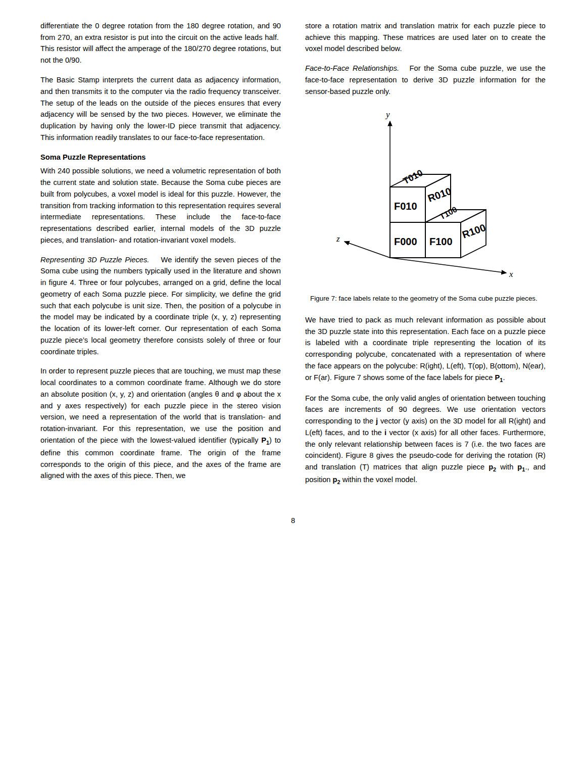differentiate the 0 degree rotation from the 180 degree rotation, and 90 from 270, an extra resistor is put into the circuit on the active leads half. This resistor will affect the amperage of the 180/270 degree rotations, but not the 0/90.
The Basic Stamp interprets the current data as adjacency information, and then transmits it to the computer via the radio frequency transceiver. The setup of the leads on the outside of the pieces ensures that every adjacency will be sensed by the two pieces. However, we eliminate the duplication by having only the lower-ID piece transmit that adjacency. This information readily translates to our face-to-face representation.
Soma Puzzle Representations
With 240 possible solutions, we need a volumetric representation of both the current state and solution state. Because the Soma cube pieces are built from polycubes, a voxel model is ideal for this puzzle. However, the transition from tracking information to this representation requires several intermediate representations. These include the face-to-face representations described earlier, internal models of the 3D puzzle pieces, and translation- and rotation-invariant voxel models.
Representing 3D Puzzle Pieces. We identify the seven pieces of the Soma cube using the numbers typically used in the literature and shown in figure 4. Three or four polycubes, arranged on a grid, define the local geometry of each Soma puzzle piece. For simplicity, we define the grid such that each polycube is unit size. Then, the position of a polycube in the model may be indicated by a coordinate triple (x, y, z) representing the location of its lower-left corner. Our representation of each Soma puzzle piece’s local geometry therefore consists solely of three or four coordinate triples.
In order to represent puzzle pieces that are touching, we must map these local coordinates to a common coordinate frame. Although we do store an absolute position (x, y, z) and orientation (angles θ and φ about the x and y axes respectively) for each puzzle piece in the stereo vision version, we need a representation of the world that is translation- and rotation-invariant. For this representation, we use the position and orientation of the piece with the lowest-valued identifier (typically P1) to define this common coordinate frame. The origin of the frame corresponds to the origin of this piece, and the axes of the frame are aligned with the axes of this piece. Then, we
store a rotation matrix and translation matrix for each puzzle piece to achieve this mapping. These matrices are used later on to create the voxel model described below.
Face-to-Face Relationships. For the Soma cube puzzle, we use the face-to-face representation to derive 3D puzzle information for the sensor-based puzzle only.
y x z F010 R010 F000 F100 R100 T010 T100
Figure 7: face labels relate to the geometry of the Soma cube puzzle pieces.
We have tried to pack as much relevant information as possible about the 3D puzzle state into this representation. Each face on a puzzle piece is labeled with a coordinate triple representing the location of its corresponding polycube, concatenated with a representation of where the face appears on the polycube: R(ight), L(eft), T(op), B(ottom), N(ear), or F(ar). Figure 7 shows some of the face labels for piece P1.
For the Soma cube, the only valid angles of orientation between touching faces are increments of 90 degrees. We use orientation vectors corresponding to the j vector (y axis) on the 3D model for all R(ight) and L(eft) faces, and to the i vector (x axis) for all other faces. Furthermore, the only relevant relationship between faces is 7 (i.e. the two faces are coincident). Figure 8 gives the pseudo-code for deriving the rotation (R) and translation (T) matrices that align puzzle piece p2 with p1., and position p2 within the voxel model.
8